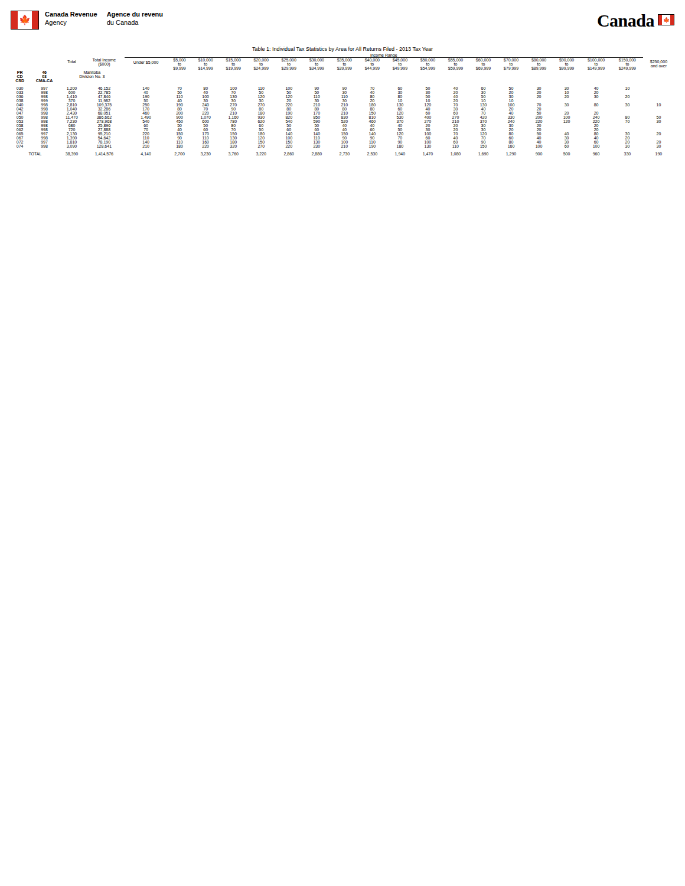🍁
Canada Revenue Agency
Agence du revenu du Canada
Canada🍁
Table 1: Individual Tax Statistics by Area for All Returns Filed - 2013 Tax Year
| | | | Income Range |
| --- | --- | --- | --- |
| | Total | Total Income ($000) | Under $5,000 | $5,000 | $10,000 | $15,000 | $20,000 | $25,000 | $30,000 | $35,000 | $40,000 | $45,000 | $50,000 | $55,000 | $60,000 | $70,000 | $80,000 | $90,000 | $100,000 | $150,000 | $250,000 and over |
| | to | to | to | to | to | to | to | to | to | to | to | to | to | to | to | to | to |
| | | | | $9,999 | $14,999 | $19,999 | $24,999 | $29,999 | $34,999 | $39,999 | $44,999 | $49,999 | $54,999 | $59,999 | $69,999 | $79,999 | $89,999 | $99,999 | $149,999 | $249,999 |
| PR | 46 | Manitoba | |
| CD | 03 | Division No. 3 | |
| CSD | CMA-CA | |
| 030 | 997 | 1,200 | 46,152 | 140 | 70 | 80 | 100 | 110 | 100 | 90 | 90 | 70 | 60 | 50 | 40 | 60 | 50 | 30 | 30 | 40 | 10 | |
| 033 | 998 | 600 | 22,785 | 40 | 50 | 40 | 70 | 50 | 50 | 50 | 30 | 40 | 30 | 30 | 20 | 30 | 20 | 20 | 10 | 20 | | |
| 036 | 998 | 1,410 | 47,846 | 190 | 110 | 100 | 130 | 120 | 120 | 110 | 110 | 80 | 80 | 50 | 40 | 50 | 30 | 20 | 20 | 30 | 20 | |
| 038 | 999 | 370 | 11,982 | 50 | 40 | 30 | 30 | 30 | 20 | 30 | 30 | 20 | 10 | 10 | 20 | 10 | 10 | | | | | |
| 040 | 998 | 2,810 | 109,375 | 250 | 190 | 240 | 270 | 270 | 220 | 210 | 210 | 180 | 130 | 120 | 70 | 130 | 100 | 70 | 30 | 80 | 30 | 10 |
| 042 | 998 | 1,040 | 32,286 | 170 | 80 | 70 | 90 | 80 | 80 | 80 | 80 | 80 | 60 | 40 | 30 | 40 | 20 | 20 | | | | |
| 047 | 998 | 2,430 | 68,051 | 460 | 200 | 220 | 210 | 180 | 190 | 170 | 210 | 150 | 120 | 60 | 60 | 70 | 40 | 50 | 20 | 20 | | |
| 050 | 998 | 11,470 | 386,662 | 1,490 | 900 | 1,070 | 1,160 | 930 | 820 | 850 | 830 | 810 | 530 | 400 | 270 | 420 | 330 | 200 | 100 | 240 | 80 | 50 |
| 053 | 998 | 7,230 | 278,968 | 540 | 450 | 600 | 780 | 620 | 540 | 590 | 520 | 460 | 370 | 270 | 210 | 370 | 240 | 220 | 120 | 220 | 70 | 30 |
| 058 | 998 | 680 | 25,896 | 60 | 50 | 50 | 80 | 60 | 50 | 50 | 40 | 40 | 40 | 20 | 20 | 30 | 30 | 20 | | 20 | | |
| 062 | 998 | 720 | 27,888 | 70 | 40 | 60 | 70 | 50 | 60 | 60 | 40 | 60 | 50 | 30 | 20 | 30 | 20 | 20 | | 20 | | |
| 065 | 997 | 2,130 | 95,210 | 220 | 150 | 170 | 150 | 180 | 140 | 140 | 150 | 140 | 120 | 100 | 70 | 120 | 80 | 50 | 40 | 80 | 30 | 20 |
| 067 | 998 | 1,390 | 54,642 | 110 | 90 | 110 | 130 | 120 | 100 | 110 | 90 | 90 | 70 | 60 | 40 | 70 | 60 | 40 | 30 | 40 | 20 | |
| 072 | 997 | 1,810 | 78,190 | 140 | 110 | 160 | 180 | 150 | 150 | 130 | 100 | 110 | 90 | 100 | 60 | 90 | 80 | 40 | 30 | 60 | 20 | 20 |
| 074 | 998 | 3,090 | 128,641 | 210 | 180 | 220 | 320 | 270 | 220 | 230 | 210 | 190 | 180 | 130 | 110 | 150 | 160 | 100 | 60 | 100 | 30 | 30 |
| TOTAL | 38,390 | 1,414,576 | 4,140 | 2,700 | 3,230 | 3,760 | 3,220 | 2,860 | 2,880 | 2,730 | 2,530 | 1,940 | 1,470 | 1,080 | 1,690 | 1,290 | 900 | 500 | 960 | 330 | 190 |